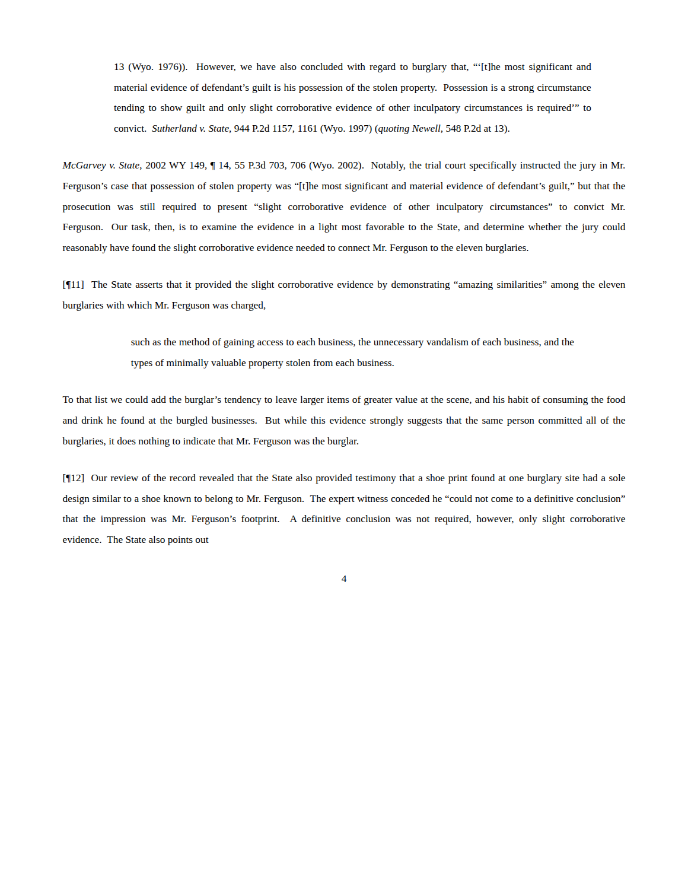13 (Wyo. 1976)). However, we have also concluded with regard to burglary that, “‘[t]he most significant and material evidence of defendant’s guilt is his possession of the stolen property. Possession is a strong circumstance tending to show guilt and only slight corroborative evidence of other inculpatory circumstances is required’” to convict. Sutherland v. State, 944 P.2d 1157, 1161 (Wyo. 1997) (quoting Newell, 548 P.2d at 13).
McGarvey v. State, 2002 WY 149, ¶ 14, 55 P.3d 703, 706 (Wyo. 2002). Notably, the trial court specifically instructed the jury in Mr. Ferguson’s case that possession of stolen property was “[t]he most significant and material evidence of defendant’s guilt,” but that the prosecution was still required to present “slight corroborative evidence of other inculpatory circumstances” to convict Mr. Ferguson. Our task, then, is to examine the evidence in a light most favorable to the State, and determine whether the jury could reasonably have found the slight corroborative evidence needed to connect Mr. Ferguson to the eleven burglaries.
[¶11] The State asserts that it provided the slight corroborative evidence by demonstrating “amazing similarities” among the eleven burglaries with which Mr. Ferguson was charged,
such as the method of gaining access to each business, the unnecessary vandalism of each business, and the types of minimally valuable property stolen from each business.
To that list we could add the burglar’s tendency to leave larger items of greater value at the scene, and his habit of consuming the food and drink he found at the burgled businesses. But while this evidence strongly suggests that the same person committed all of the burglaries, it does nothing to indicate that Mr. Ferguson was the burglar.
[¶12] Our review of the record revealed that the State also provided testimony that a shoe print found at one burglary site had a sole design similar to a shoe known to belong to Mr. Ferguson. The expert witness conceded he “could not come to a definitive conclusion” that the impression was Mr. Ferguson’s footprint. A definitive conclusion was not required, however, only slight corroborative evidence. The State also points out
4